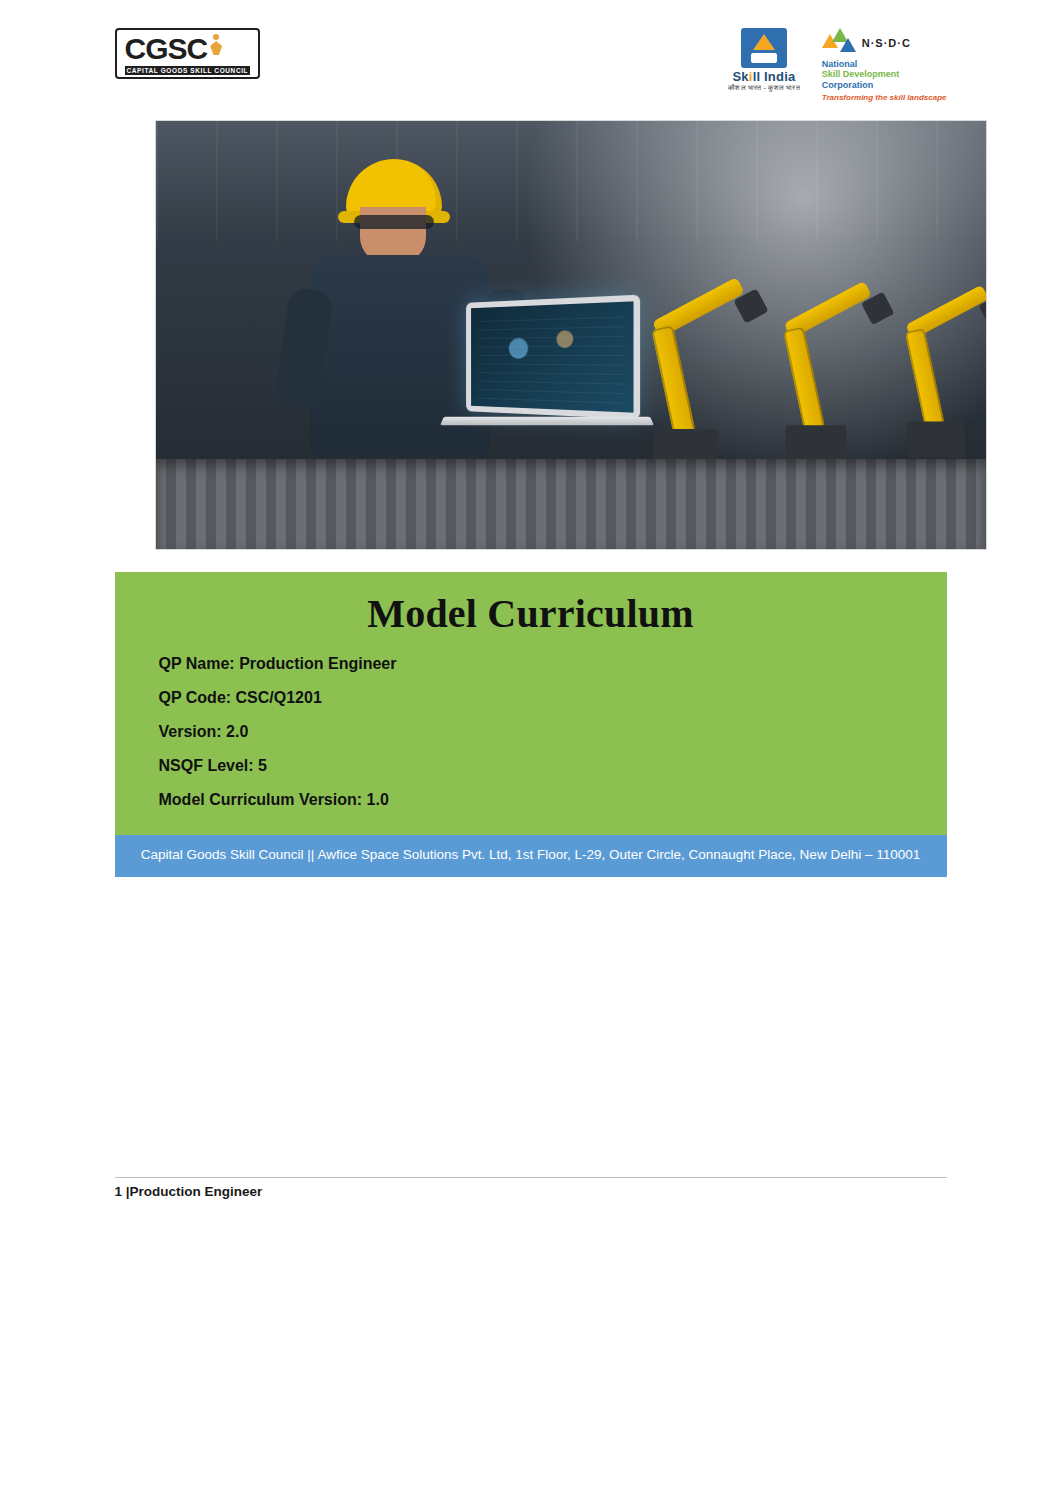CGSC CAPITAL GOODS SKILL COUNCIL
Skill India
कौशल भारत - कुशल भारत
N·S·D·C
National
Skill Development
Corporation
Transforming the skill landscape
Model Curriculum
QP Name: Production Engineer
QP Code: CSC/Q1201
Version: 2.0
NSQF Level: 5
Model Curriculum Version: 1.0
Capital Goods Skill Council || Awfice Space Solutions Pvt. Ltd, 1st Floor, L-29, Outer Circle, Connaught Place, New Delhi – 110001
1 |Production Engineer